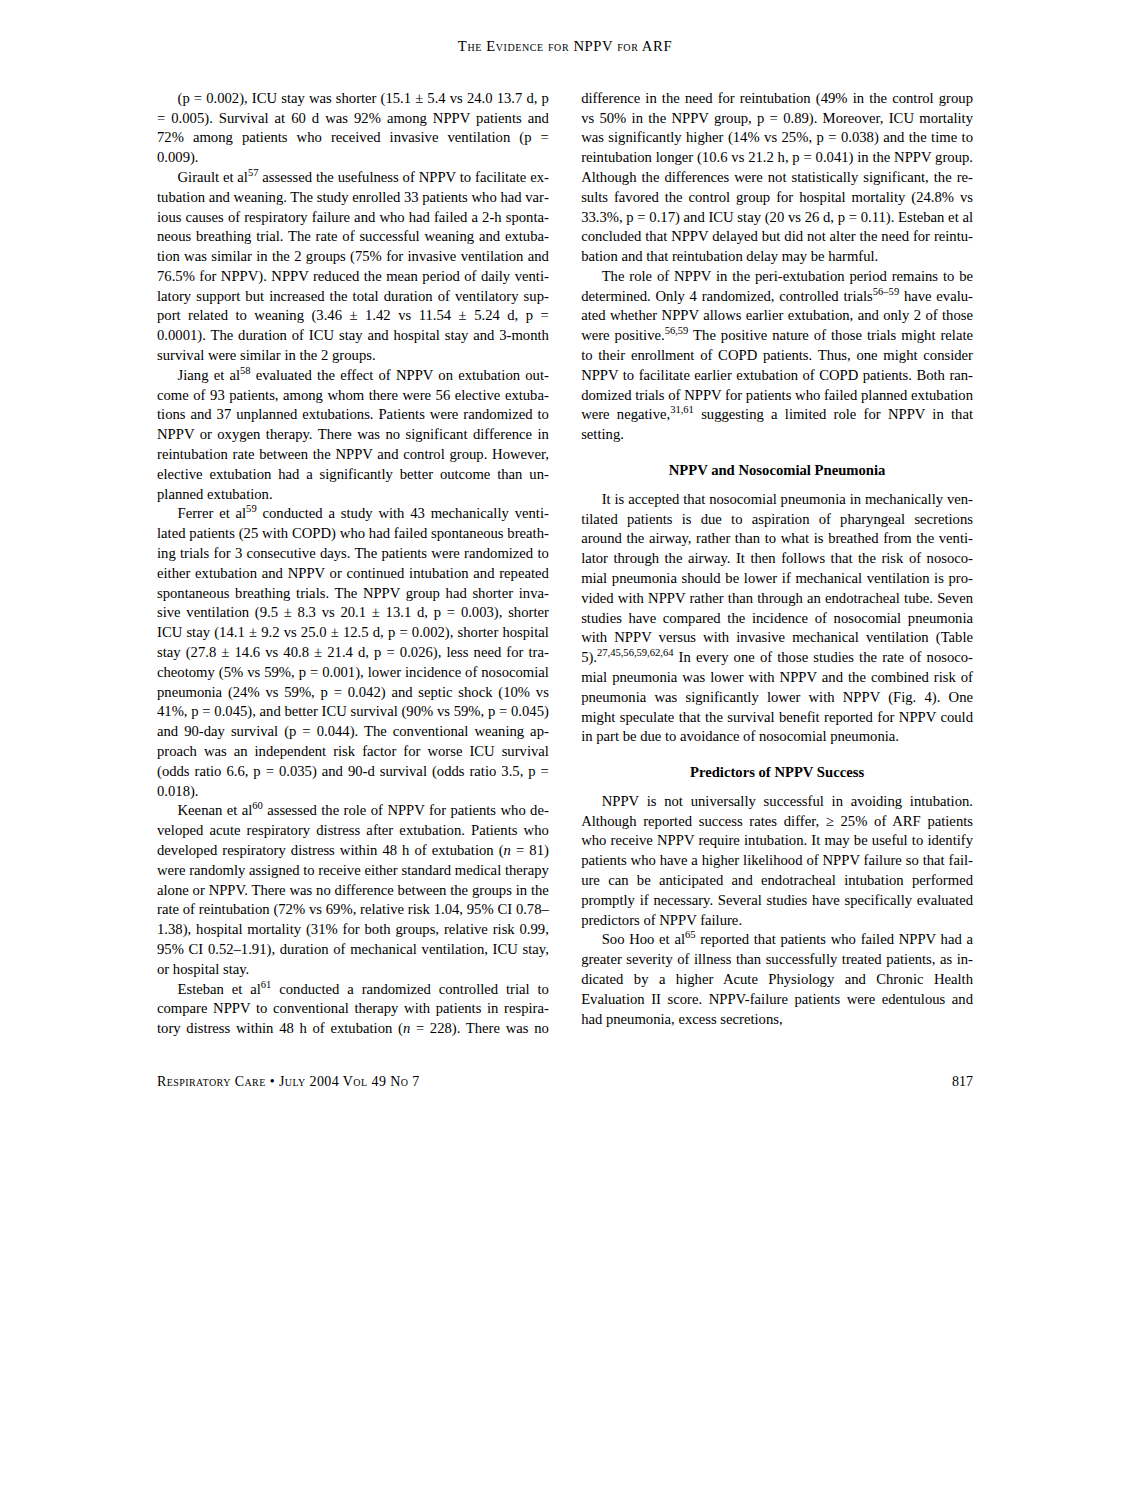The Evidence for NPPV for ARF
(p = 0.002), ICU stay was shorter (15.1 ± 5.4 vs 24.0 13.7 d, p = 0.005). Survival at 60 d was 92% among NPPV patients and 72% among patients who received invasive ventilation (p = 0.009).
Girault et al57 assessed the usefulness of NPPV to facilitate extubation and weaning. The study enrolled 33 patients who had various causes of respiratory failure and who had failed a 2-h spontaneous breathing trial. The rate of successful weaning and extubation was similar in the 2 groups (75% for invasive ventilation and 76.5% for NPPV). NPPV reduced the mean period of daily ventilatory support but increased the total duration of ventilatory support related to weaning (3.46 ± 1.42 vs 11.54 ± 5.24 d, p = 0.0001). The duration of ICU stay and hospital stay and 3-month survival were similar in the 2 groups.
Jiang et al58 evaluated the effect of NPPV on extubation outcome of 93 patients, among whom there were 56 elective extubations and 37 unplanned extubations. Patients were randomized to NPPV or oxygen therapy. There was no significant difference in reintubation rate between the NPPV and control group. However, elective extubation had a significantly better outcome than unplanned extubation.
Ferrer et al59 conducted a study with 43 mechanically ventilated patients (25 with COPD) who had failed spontaneous breathing trials for 3 consecutive days. The patients were randomized to either extubation and NPPV or continued intubation and repeated spontaneous breathing trials. The NPPV group had shorter invasive ventilation (9.5 ± 8.3 vs 20.1 ± 13.1 d, p = 0.003), shorter ICU stay (14.1 ± 9.2 vs 25.0 ± 12.5 d, p = 0.002), shorter hospital stay (27.8 ± 14.6 vs 40.8 ± 21.4 d, p = 0.026), less need for tracheotomy (5% vs 59%, p = 0.001), lower incidence of nosocomial pneumonia (24% vs 59%, p = 0.042) and septic shock (10% vs 41%, p = 0.045), and better ICU survival (90% vs 59%, p = 0.045) and 90-day survival (p = 0.044). The conventional weaning approach was an independent risk factor for worse ICU survival (odds ratio 6.6, p = 0.035) and 90-d survival (odds ratio 3.5, p = 0.018).
Keenan et al60 assessed the role of NPPV for patients who developed acute respiratory distress after extubation. Patients who developed respiratory distress within 48 h of extubation (n = 81) were randomly assigned to receive either standard medical therapy alone or NPPV. There was no difference between the groups in the rate of reintubation (72% vs 69%, relative risk 1.04, 95% CI 0.78–1.38), hospital mortality (31% for both groups, relative risk 0.99, 95% CI 0.52–1.91), duration of mechanical ventilation, ICU stay, or hospital stay.
Esteban et al61 conducted a randomized controlled trial to compare NPPV to conventional therapy with patients in respiratory distress within 48 h of extubation (n = 228). There was no difference in the need for reintubation (49% in the control group vs 50% in the NPPV group, p = 0.89). Moreover, ICU mortality was significantly higher (14% vs 25%, p = 0.038) and the time to reintubation longer (10.6 vs 21.2 h, p = 0.041) in the NPPV group. Although the differences were not statistically significant, the results favored the control group for hospital mortality (24.8% vs 33.3%, p = 0.17) and ICU stay (20 vs 26 d, p = 0.11). Esteban et al concluded that NPPV delayed but did not alter the need for reintubation and that reintubation delay may be harmful.
The role of NPPV in the peri-extubation period remains to be determined. Only 4 randomized, controlled trials56–59 have evaluated whether NPPV allows earlier extubation, and only 2 of those were positive.56,59 The positive nature of those trials might relate to their enrollment of COPD patients. Thus, one might consider NPPV to facilitate earlier extubation of COPD patients. Both randomized trials of NPPV for patients who failed planned extubation were negative,31,61 suggesting a limited role for NPPV in that setting.
NPPV and Nosocomial Pneumonia
It is accepted that nosocomial pneumonia in mechanically ventilated patients is due to aspiration of pharyngeal secretions around the airway, rather than to what is breathed from the ventilator through the airway. It then follows that the risk of nosocomial pneumonia should be lower if mechanical ventilation is provided with NPPV rather than through an endotracheal tube. Seven studies have compared the incidence of nosocomial pneumonia with NPPV versus with invasive mechanical ventilation (Table 5).27,45,56,59,62,64 In every one of those studies the rate of nosocomial pneumonia was lower with NPPV and the combined risk of pneumonia was significantly lower with NPPV (Fig. 4). One might speculate that the survival benefit reported for NPPV could in part be due to avoidance of nosocomial pneumonia.
Predictors of NPPV Success
NPPV is not universally successful in avoiding intubation. Although reported success rates differ, ≥ 25% of ARF patients who receive NPPV require intubation. It may be useful to identify patients who have a higher likelihood of NPPV failure so that failure can be anticipated and endotracheal intubation performed promptly if necessary. Several studies have specifically evaluated predictors of NPPV failure.
Soo Hoo et al65 reported that patients who failed NPPV had a greater severity of illness than successfully treated patients, as indicated by a higher Acute Physiology and Chronic Health Evaluation II score. NPPV-failure patients were edentulous and had pneumonia, excess secretions,
Respiratory Care • July 2004 Vol 49 No 7 817